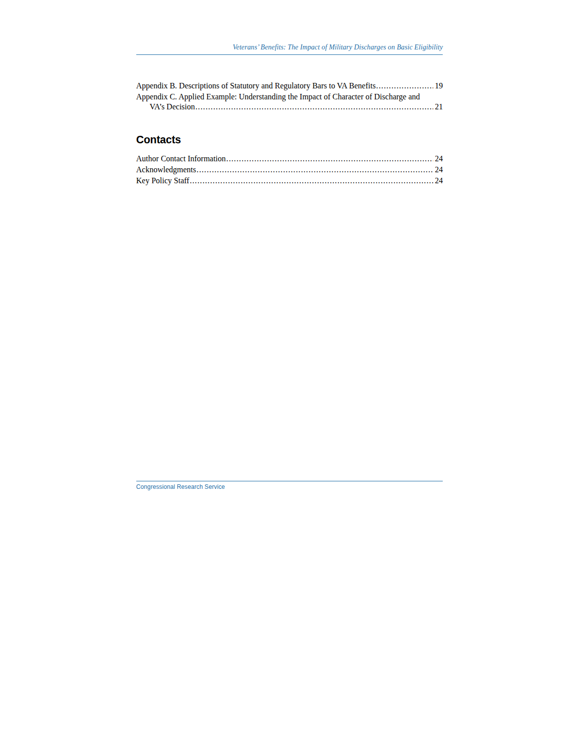Veterans’ Benefits: The Impact of Military Discharges on Basic Eligibility
Appendix B. Descriptions of Statutory and Regulatory Bars to VA Benefits ................................ 19
Appendix C. Applied Example: Understanding the Impact of Character of Discharge and
VA’s Decision ........................................................................................................................... 21
Contacts
Author Contact Information ........................................................................................................ 24
Acknowledgments ....................................................................................................................... 24
Key Policy Staff .......................................................................................................................... 24
Congressional Research Service